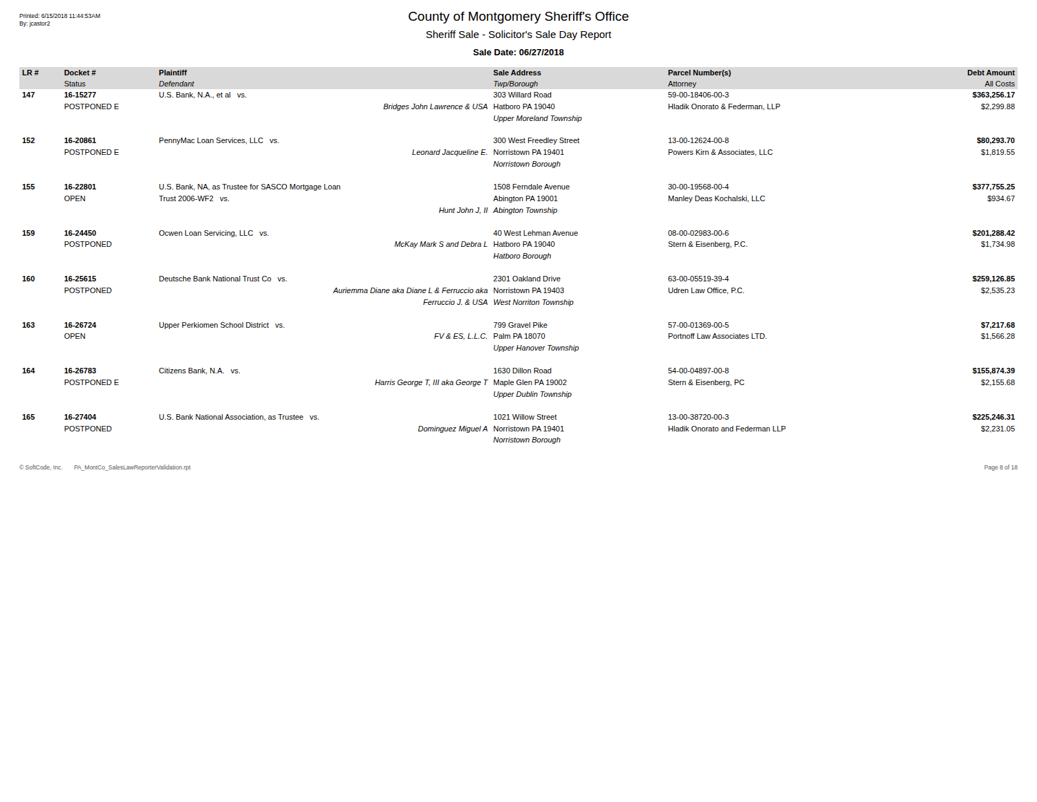Printed: 6/15/2018 11:44:53AM
By: jcastor2
County of Montgomery Sheriff's Office
Sheriff Sale - Solicitor's Sale Day Report
Sale Date: 06/27/2018
| LR # | Docket # | Plaintiff | Sale Address | Parcel Number(s) | Debt Amount |
| --- | --- | --- | --- | --- | --- |
| | Status | Defendant | Twp/Borough | Attorney | All Costs |
| 147 | 16-15277 | U.S. Bank, N.A., et al vs. | 303 Willard Road | 59-00-18406-00-3 | $363,256.17 |
| | POSTPONED E | Bridges John Lawrence & USA | Hatboro PA 19040 | Hladik Onorato & Federman, LLP | $2,299.88 |
| | | | Upper Moreland Township | | |
| 152 | 16-20861 | PennyMac Loan Services, LLC vs. | 300 West Freedley Street | 13-00-12624-00-8 | $80,293.70 |
| | POSTPONED E | Leonard Jacqueline E. | Norristown PA 19401 | Powers Kirn & Associates, LLC | $1,819.55 |
| | | | Norristown Borough | | |
| 155 | 16-22801 | U.S. Bank, NA, as Trustee for SASCO Mortgage Loan | 1508 Ferndale Avenue | 30-00-19568-00-4 | $377,755.25 |
| | OPEN | Trust 2006-WF2 vs. | Abington PA 19001 | Manley Deas Kochalski, LLC | $934.67 |
| | | Hunt John J, II | Abington Township | | |
| 159 | 16-24450 | Ocwen Loan Servicing, LLC vs. | 40 West Lehman Avenue | 08-00-02983-00-6 | $201,288.42 |
| | POSTPONED | McKay Mark S and Debra L | Hatboro PA 19040 | Stern & Eisenberg, P.C. | $1,734.98 |
| | | | Hatboro Borough | | |
| 160 | 16-25615 | Deutsche Bank National Trust Co vs. | 2301 Oakland Drive | 63-00-05519-39-4 | $259,126.85 |
| | POSTPONED | Auriemma Diane aka Diane L & Ferruccio aka | Norristown PA 19403 | Udren Law Office, P.C. | $2,535.23 |
| | | Ferruccio J. & USA | West Norriton Township | | |
| 163 | 16-26724 | Upper Perkiomen School District vs. | 799 Gravel Pike | 57-00-01369-00-5 | $7,217.68 |
| | OPEN | FV & ES, L.L.C. | Palm PA 18070 | Portnoff Law Associates LTD. | $1,566.28 |
| | | | Upper Hanover Township | | |
| 164 | 16-26783 | Citizens Bank, N.A. vs. | 1630 Dillon Road | 54-00-04897-00-8 | $155,874.39 |
| | POSTPONED E | Harris George T, III aka George T | Maple Glen PA 19002 | Stern & Eisenberg, PC | $2,155.68 |
| | | | Upper Dublin Township | | |
| 165 | 16-27404 | U.S. Bank National Association, as Trustee vs. | 1021 Willow Street | 13-00-38720-00-3 | $225,246.31 |
| | POSTPONED | Dominguez Miguel A | Norristown PA 19401 | Hladik Onorato and Federman LLP | $2,231.05 |
| | | | Norristown Borough | | |
© SoftCode, Inc. PA_MontCo_SalesLawReporterValidation.rpt
Page 8 of 18